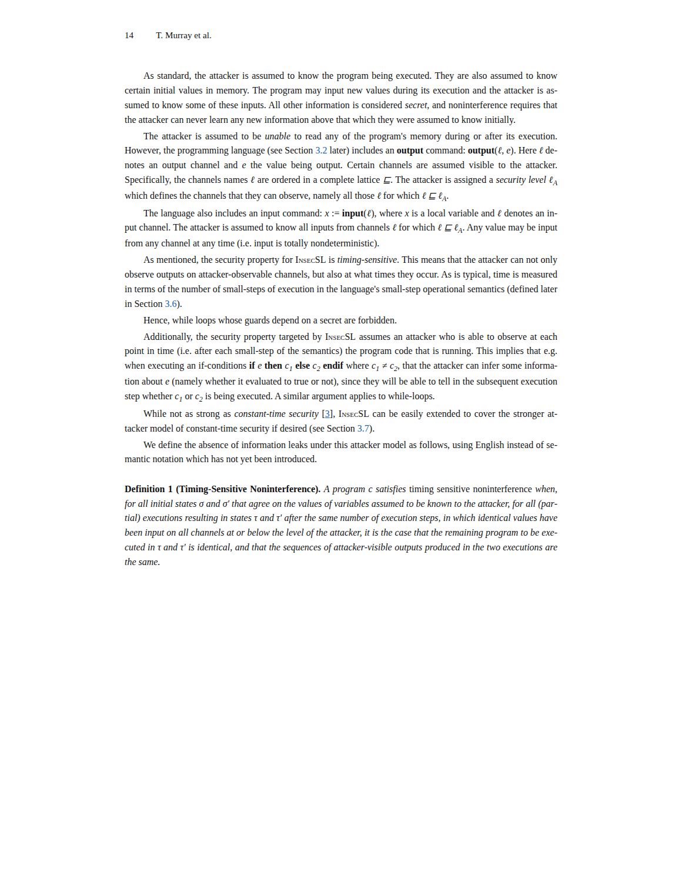14 T. Murray et al.
As standard, the attacker is assumed to know the program being executed. They are also assumed to know certain initial values in memory. The program may input new values during its execution and the attacker is assumed to know some of these inputs. All other information is considered secret, and noninterference requires that the attacker can never learn any new information above that which they were assumed to know initially.
The attacker is assumed to be unable to read any of the program's memory during or after its execution. However, the programming language (see Section 3.2 later) includes an output command: output(ℓ, e). Here ℓ denotes an output channel and e the value being output. Certain channels are assumed visible to the attacker. Specifically, the channels names ℓ are ordered in a complete lattice ⊑. The attacker is assigned a security level ℓA which defines the channels that they can observe, namely all those ℓ for which ℓ ⊑ ℓA.
The language also includes an input command: x := input(ℓ), where x is a local variable and ℓ denotes an input channel. The attacker is assumed to know all inputs from channels ℓ for which ℓ ⊑ ℓA. Any value may be input from any channel at any time (i.e. input is totally nondeterministic).
As mentioned, the security property for InsecSL is timing-sensitive. This means that the attacker can not only observe outputs on attacker-observable channels, but also at what times they occur. As is typical, time is measured in terms of the number of small-steps of execution in the language's small-step operational semantics (defined later in Section 3.6).
Hence, while loops whose guards depend on a secret are forbidden.
Additionally, the security property targeted by InsecSL assumes an attacker who is able to observe at each point in time (i.e. after each small-step of the semantics) the program code that is running. This implies that e.g. when executing an if-conditions if e then c1 else c2 endif where c1 ≠ c2, that the attacker can infer some information about e (namely whether it evaluated to true or not), since they will be able to tell in the subsequent execution step whether c1 or c2 is being executed. A similar argument applies to while-loops.
While not as strong as constant-time security [3], InsecSL can be easily extended to cover the stronger attacker model of constant-time security if desired (see Section 3.7).
We define the absence of information leaks under this attacker model as follows, using English instead of semantic notation which has not yet been introduced.
Definition 1 (Timing-Sensitive Noninterference). A program c satisfies timing sensitive noninterference when, for all initial states σ and σ′ that agree on the values of variables assumed to be known to the attacker, for all (partial) executions resulting in states τ and τ′ after the same number of execution steps, in which identical values have been input on all channels at or below the level of the attacker, it is the case that the remaining program to be executed in τ and τ′ is identical, and that the sequences of attacker-visible outputs produced in the two executions are the same.